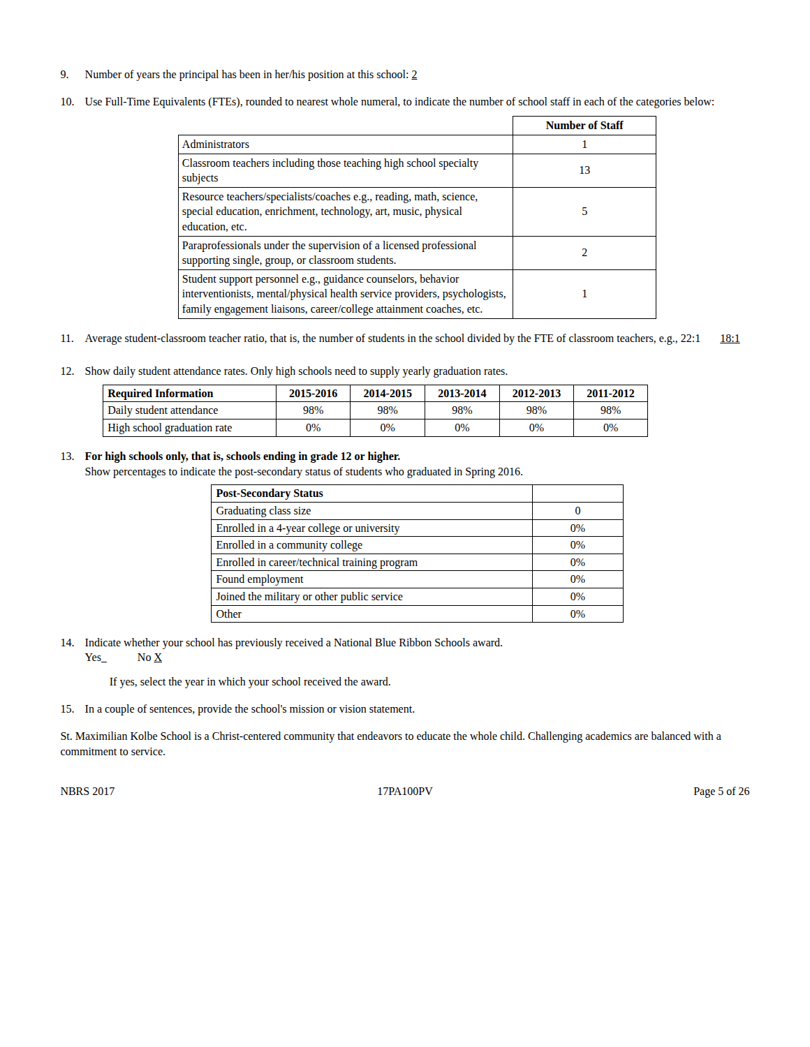9. Number of years the principal has been in her/his position at this school: 2
10. Use Full-Time Equivalents (FTEs), rounded to nearest whole numeral, to indicate the number of school staff in each of the categories below:
| | Number of Staff |
| Administrators | 1 |
| Classroom teachers including those teaching high school specialty subjects | 13 |
| Resource teachers/specialists/coaches e.g., reading, math, science, special education, enrichment, technology, art, music, physical education, etc. | 5 |
| Paraprofessionals under the supervision of a licensed professional supporting single, group, or classroom students. | 2 |
| Student support personnel e.g., guidance counselors, behavior interventionists, mental/physical health service providers, psychologists, family engagement liaisons, career/college attainment coaches, etc. | 1 |
11. Average student-classroom teacher ratio, that is, the number of students in the school divided by the FTE of classroom teachers, e.g., 22:1 18:1
12. Show daily student attendance rates. Only high schools need to supply yearly graduation rates.
| Required Information | 2015-2016 | 2014-2015 | 2013-2014 | 2012-2013 | 2011-2012 |
| --- | --- | --- | --- | --- | --- |
| Daily student attendance | 98% | 98% | 98% | 98% | 98% |
| High school graduation rate | 0% | 0% | 0% | 0% | 0% |
13. For high schools only, that is, schools ending in grade 12 or higher.
Show percentages to indicate the post-secondary status of students who graduated in Spring 2016.
| Post-Secondary Status | |
| --- | --- |
| Graduating class size | 0 |
| Enrolled in a 4-year college or university | 0% |
| Enrolled in a community college | 0% |
| Enrolled in career/technical training program | 0% |
| Found employment | 0% |
| Joined the military or other public service | 0% |
| Other | 0% |
14. Indicate whether your school has previously received a National Blue Ribbon Schools award.
Yes No X
If yes, select the year in which your school received the award.
15. In a couple of sentences, provide the school's mission or vision statement.
St. Maximilian Kolbe School is a Christ-centered community that endeavors to educate the whole child. Challenging academics are balanced with a commitment to service.
NBRS 2017
17PA100PV
Page 5 of 26